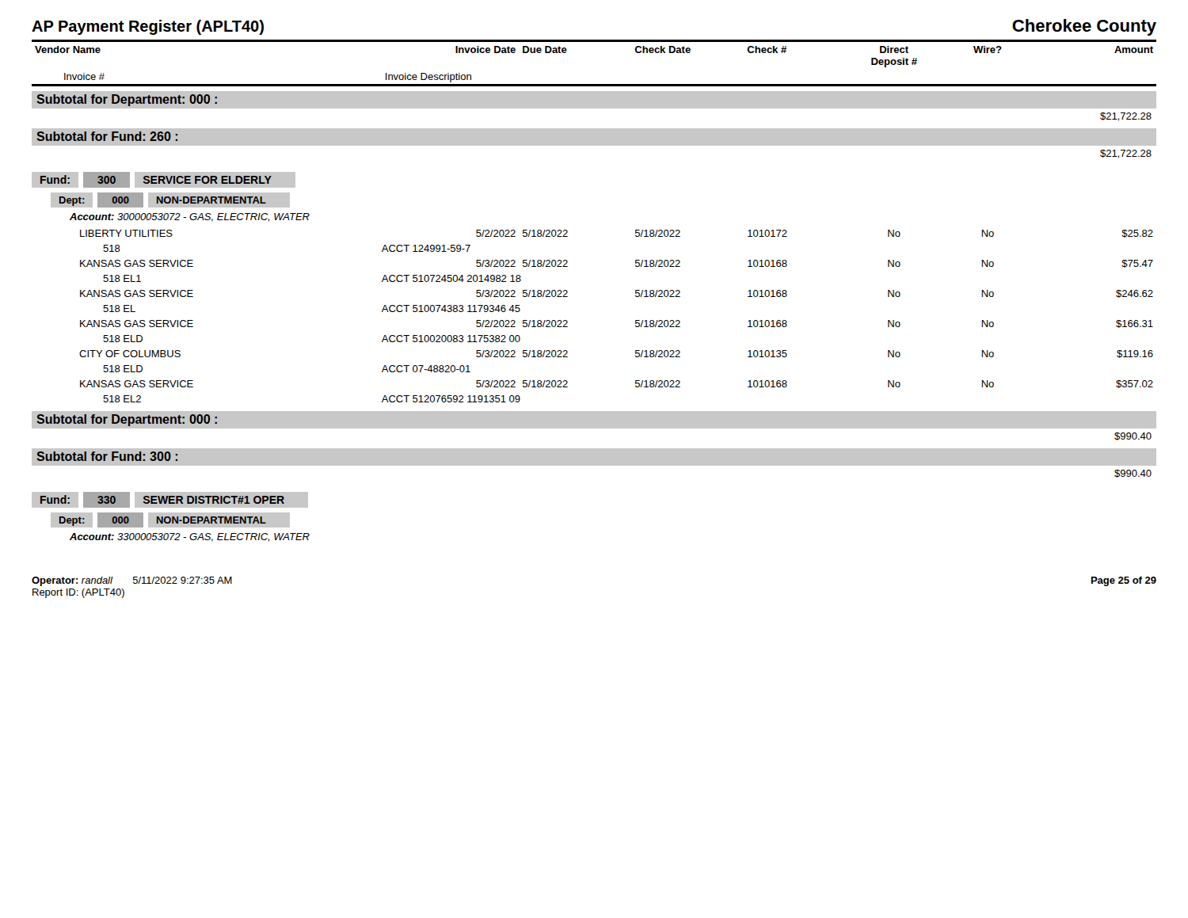AP Payment Register (APLT40)
Cherokee County
| Vendor Name | Invoice Date | Due Date | Check Date | Check # | Direct Deposit # | Wire? | Amount |
| --- | --- | --- | --- | --- | --- | --- | --- |
| Invoice # | Invoice Description | | | |
Subtotal for Department: 000 :
| | $21,722.28 |
Subtotal for Fund: 260 :
| | $21,722.28 |
Fund: 300 SERVICE FOR ELDERLY
Dept: 000 NON-DEPARTMENTAL
Account: 30000053072 - GAS, ELECTRIC, WATER
| LIBERTY UTILITIES | 5/2/2022 | 5/18/2022 | 5/18/2022 | 1010172 | No | No | $25.82 |
| 518 | ACCT 124991-59-7 | | | |
| KANSAS GAS SERVICE | 5/3/2022 | 5/18/2022 | 5/18/2022 | 1010168 | No | No | $75.47 |
| 518 EL1 | ACCT 510724504 2014982 18 | | | |
| KANSAS GAS SERVICE | 5/3/2022 | 5/18/2022 | 5/18/2022 | 1010168 | No | No | $246.62 |
| 518 EL | ACCT 510074383 1179346 45 | | | |
| KANSAS GAS SERVICE | 5/2/2022 | 5/18/2022 | 5/18/2022 | 1010168 | No | No | $166.31 |
| 518 ELD | ACCT 510020083 1175382 00 | | | |
| CITY OF COLUMBUS | 5/3/2022 | 5/18/2022 | 5/18/2022 | 1010135 | No | No | $119.16 |
| 518 ELD | ACCT 07-48820-01 | | | |
| KANSAS GAS SERVICE | 5/3/2022 | 5/18/2022 | 5/18/2022 | 1010168 | No | No | $357.02 |
| 518 EL2 | ACCT 512076592 1191351 09 | | | |
Subtotal for Department: 000 :
| | $990.40 |
Subtotal for Fund: 300 :
| | $990.40 |
Fund: 330 SEWER DISTRICT#1 OPER
Dept: 000 NON-DEPARTMENTAL
Account: 33000053072 - GAS, ELECTRIC, WATER
Operator: randall 5/11/2022 9:27:35 AM
Report ID: (APLT40)
Page 25 of 29